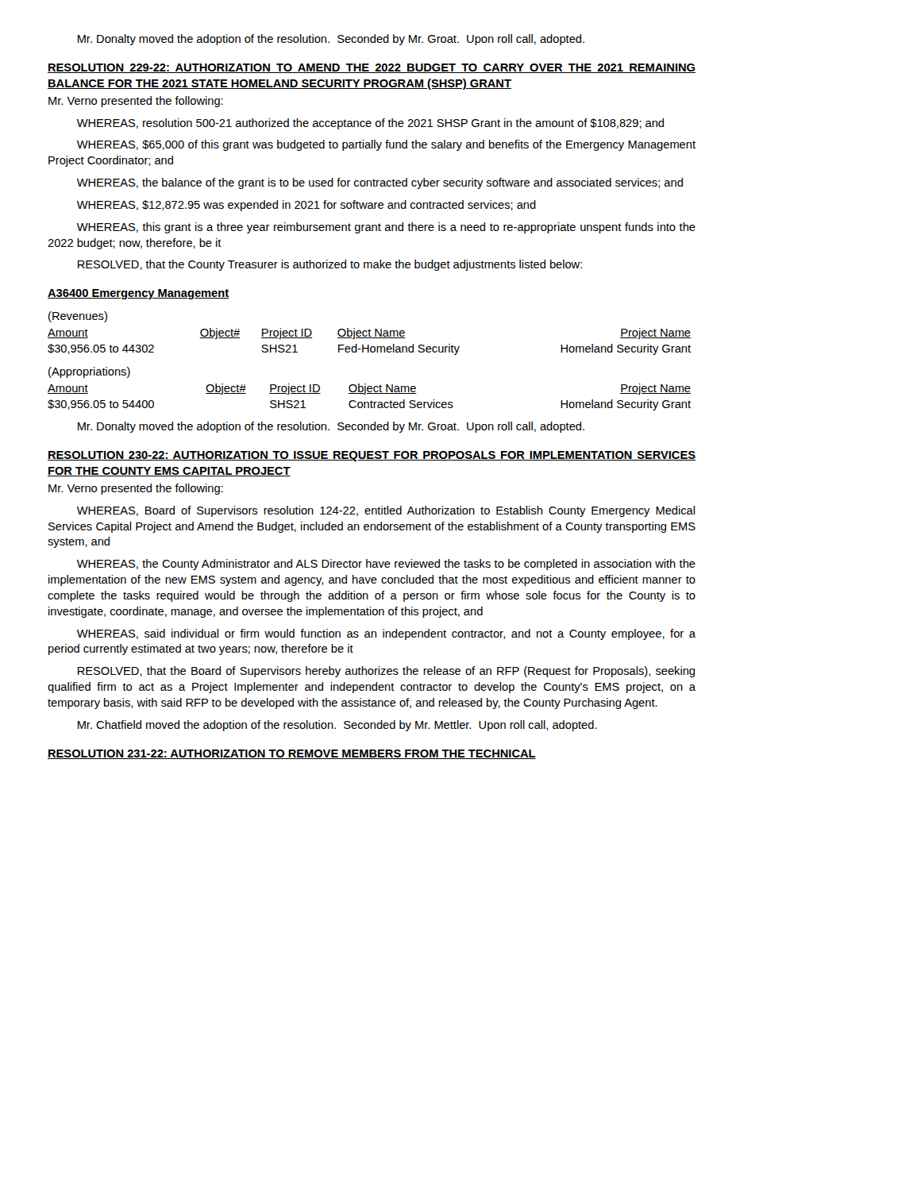Mr. Donalty moved the adoption of the resolution. Seconded by Mr. Groat. Upon roll call, adopted.
RESOLUTION 229-22: AUTHORIZATION TO AMEND THE 2022 BUDGET TO CARRY OVER THE 2021 REMAINING BALANCE FOR THE 2021 STATE HOMELAND SECURITY PROGRAM (SHSP) GRANT
Mr. Verno presented the following:
WHEREAS, resolution 500-21 authorized the acceptance of the 2021 SHSP Grant in the amount of $108,829; and
WHEREAS, $65,000 of this grant was budgeted to partially fund the salary and benefits of the Emergency Management Project Coordinator; and
WHEREAS, the balance of the grant is to be used for contracted cyber security software and associated services; and
WHEREAS, $12,872.95 was expended in 2021 for software and contracted services; and
WHEREAS, this grant is a three year reimbursement grant and there is a need to re-appropriate unspent funds into the 2022 budget; now, therefore, be it
RESOLVED, that the County Treasurer is authorized to make the budget adjustments listed below:
A36400 Emergency Management
(Revenues)
| Amount | Object# | Project ID | Object Name | Project Name |
| --- | --- | --- | --- | --- |
| $30,956.05 to 44302 | | SHS21 | Fed-Homeland Security | Homeland Security Grant |
(Appropriations)
| Amount | Object# | Project ID | Object Name | Project Name |
| --- | --- | --- | --- | --- |
| $30,956.05 to 54400 | | SHS21 | Contracted Services | Homeland Security Grant |
Mr. Donalty moved the adoption of the resolution. Seconded by Mr. Groat. Upon roll call, adopted.
RESOLUTION 230-22: AUTHORIZATION TO ISSUE REQUEST FOR PROPOSALS FOR IMPLEMENTATION SERVICES FOR THE COUNTY EMS CAPITAL PROJECT
Mr. Verno presented the following:
WHEREAS, Board of Supervisors resolution 124-22, entitled Authorization to Establish County Emergency Medical Services Capital Project and Amend the Budget, included an endorsement of the establishment of a County transporting EMS system, and
WHEREAS, the County Administrator and ALS Director have reviewed the tasks to be completed in association with the implementation of the new EMS system and agency, and have concluded that the most expeditious and efficient manner to complete the tasks required would be through the addition of a person or firm whose sole focus for the County is to investigate, coordinate, manage, and oversee the implementation of this project, and
WHEREAS, said individual or firm would function as an independent contractor, and not a County employee, for a period currently estimated at two years; now, therefore be it
RESOLVED, that the Board of Supervisors hereby authorizes the release of an RFP (Request for Proposals), seeking qualified firm to act as a Project Implementer and independent contractor to develop the County's EMS project, on a temporary basis, with said RFP to be developed with the assistance of, and released by, the County Purchasing Agent.
Mr. Chatfield moved the adoption of the resolution. Seconded by Mr. Mettler. Upon roll call, adopted.
RESOLUTION 231-22: AUTHORIZATION TO REMOVE MEMBERS FROM THE TECHNICAL